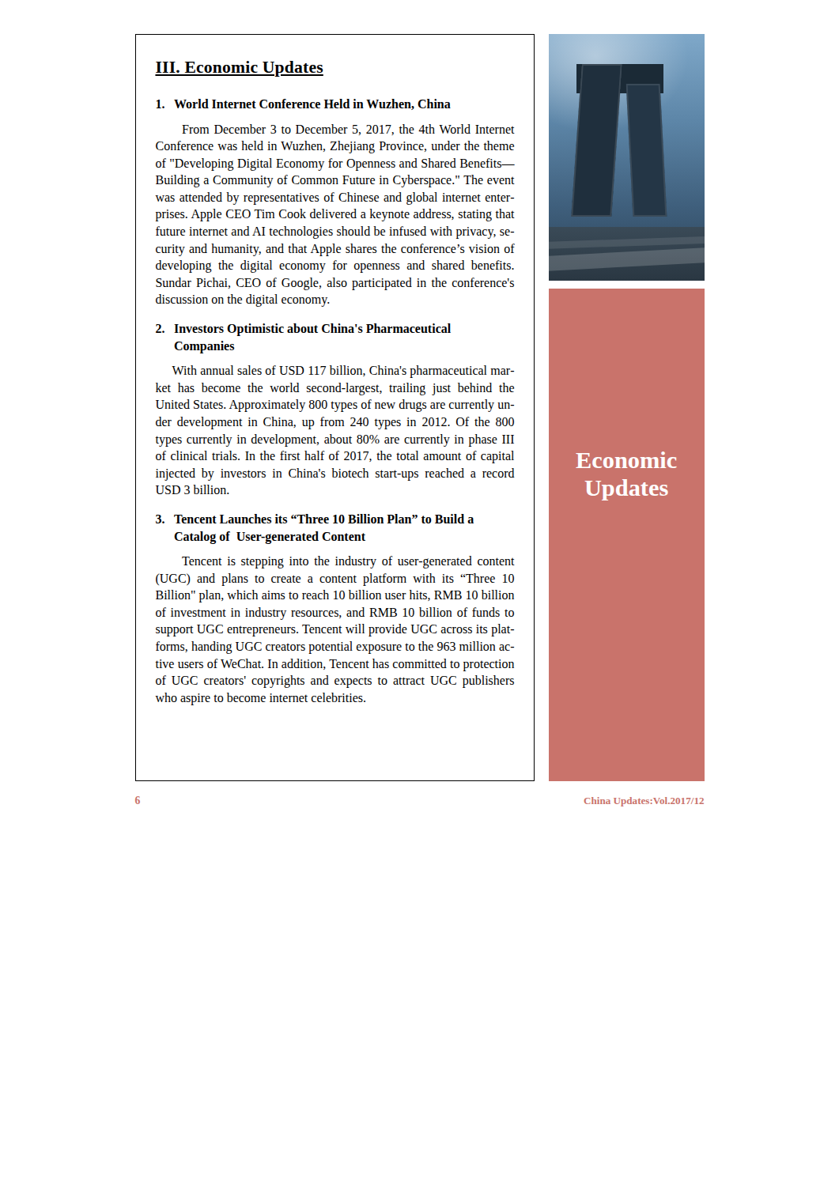III. Economic Updates
1. World Internet Conference Held in Wuzhen, China
From December 3 to December 5, 2017, the 4th World Internet Conference was held in Wuzhen, Zhejiang Province, under the theme of "Developing Digital Economy for Openness and Shared Benefits—Building a Community of Common Future in Cyberspace." The event was attended by representatives of Chinese and global internet enterprises. Apple CEO Tim Cook delivered a keynote address, stating that future internet and AI technologies should be infused with privacy, security and humanity, and that Apple shares the conference’s vision of developing the digital economy for openness and shared benefits. Sundar Pichai, CEO of Google, also participated in the conference's discussion on the digital economy.
2. Investors Optimistic about China's Pharmaceutical Companies
With annual sales of USD 117 billion, China's pharmaceutical market has become the world second-largest, trailing just behind the United States. Approximately 800 types of new drugs are currently under development in China, up from 240 types in 2012. Of the 800 types currently in development, about 80% are currently in phase III of clinical trials. In the first half of 2017, the total amount of capital injected by investors in China's biotech start-ups reached a record USD 3 billion.
3. Tencent Launches its “Three 10 Billion Plan” to Build a Catalog of User-generated Content
Tencent is stepping into the industry of user-generated content (UGC) and plans to create a content platform with its “Three 10 Billion" plan, which aims to reach 10 billion user hits, RMB 10 billion of investment in industry resources, and RMB 10 billion of funds to support UGC entrepreneurs. Tencent will provide UGC across its platforms, handing UGC creators potential exposure to the 963 million active users of WeChat. In addition, Tencent has committed to protection of UGC creators' copyrights and expects to attract UGC publishers who aspire to become internet celebrities.
Economic
Updates
6
China Updates:Vol.2017/12